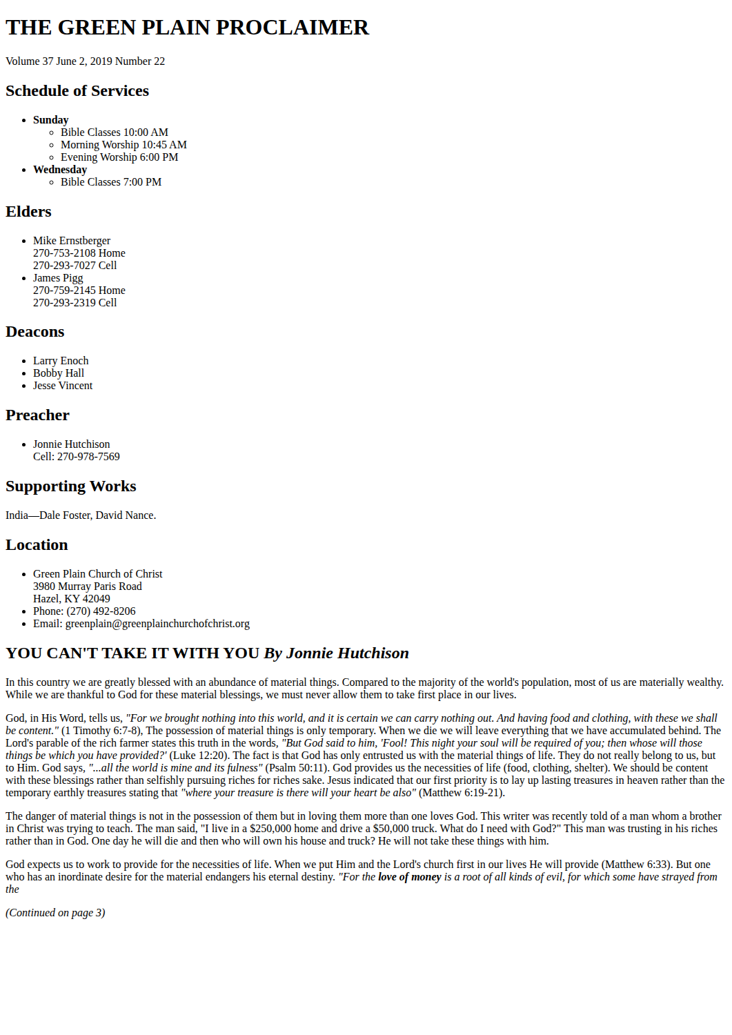THE GREEN PLAIN PROCLAIMER
Volume 37 June 2, 2019 Number 22
Schedule of Services
Sunday
Bible Classes 10:00 AM
Morning Worship 10:45 AM
Evening Worship 6:00 PM
Wednesday
Bible Classes 7:00 PM
Elders
Mike Ernstberger
270-753-2108 Home
270-293-7027 Cell
James Pigg
270-759-2145 Home
270-293-2319 Cell
Deacons
Larry Enoch
Bobby Hall
Jesse Vincent
Preacher
Jonnie Hutchison
Cell: 270-978-7569
Supporting Works
India—Dale Foster, David Nance.
Location
Green Plain Church of Christ
3980 Murray Paris Road
Hazel, KY 42049
Phone: (270) 492-8206
Email: greenplain@greenplainchurchofchrist.org
YOU CAN'T TAKE IT WITH YOU By Jonnie Hutchison
In this country we are greatly blessed with an abundance of material things. Compared to the majority of the world's population, most of us are materially wealthy. While we are thankful to God for these material blessings, we must never allow them to take first place in our lives.
God, in His Word, tells us, "For we brought nothing into this world, and it is certain we can carry nothing out. And having food and clothing, with these we shall be content." (1 Timothy 6:7-8), The possession of material things is only temporary. When we die we will leave everything that we have accumulated behind. The Lord's parable of the rich farmer states this truth in the words, "But God said to him, 'Fool! This night your soul will be required of you; then whose will those things be which you have provided?' (Luke 12:20). The fact is that God has only entrusted us with the material things of life. They do not really belong to us, but to Him. God says, "...all the world is mine and its fulness" (Psalm 50:11). God provides us the necessities of life (food, clothing, shelter). We should be content with these blessings rather than selfishly pursuing riches for riches sake. Jesus indicated that our first priority is to lay up lasting treasures in heaven rather than the temporary earthly treasures stating that "where your treasure is there will your heart be also" (Matthew 6:19-21).
The danger of material things is not in the possession of them but in loving them more than one loves God. This writer was recently told of a man whom a brother in Christ was trying to teach. The man said, "I live in a $250,000 home and drive a $50,000 truck. What do I need with God?" This man was trusting in his riches rather than in God. One day he will die and then who will own his house and truck? He will not take these things with him.
God expects us to work to provide for the necessities of life. When we put Him and the Lord's church first in our lives He will provide (Matthew 6:33). But one who has an inordinate desire for the material endangers his eternal destiny. "For the love of money is a root of all kinds of evil, for which some have strayed from the
(Continued on page 3)